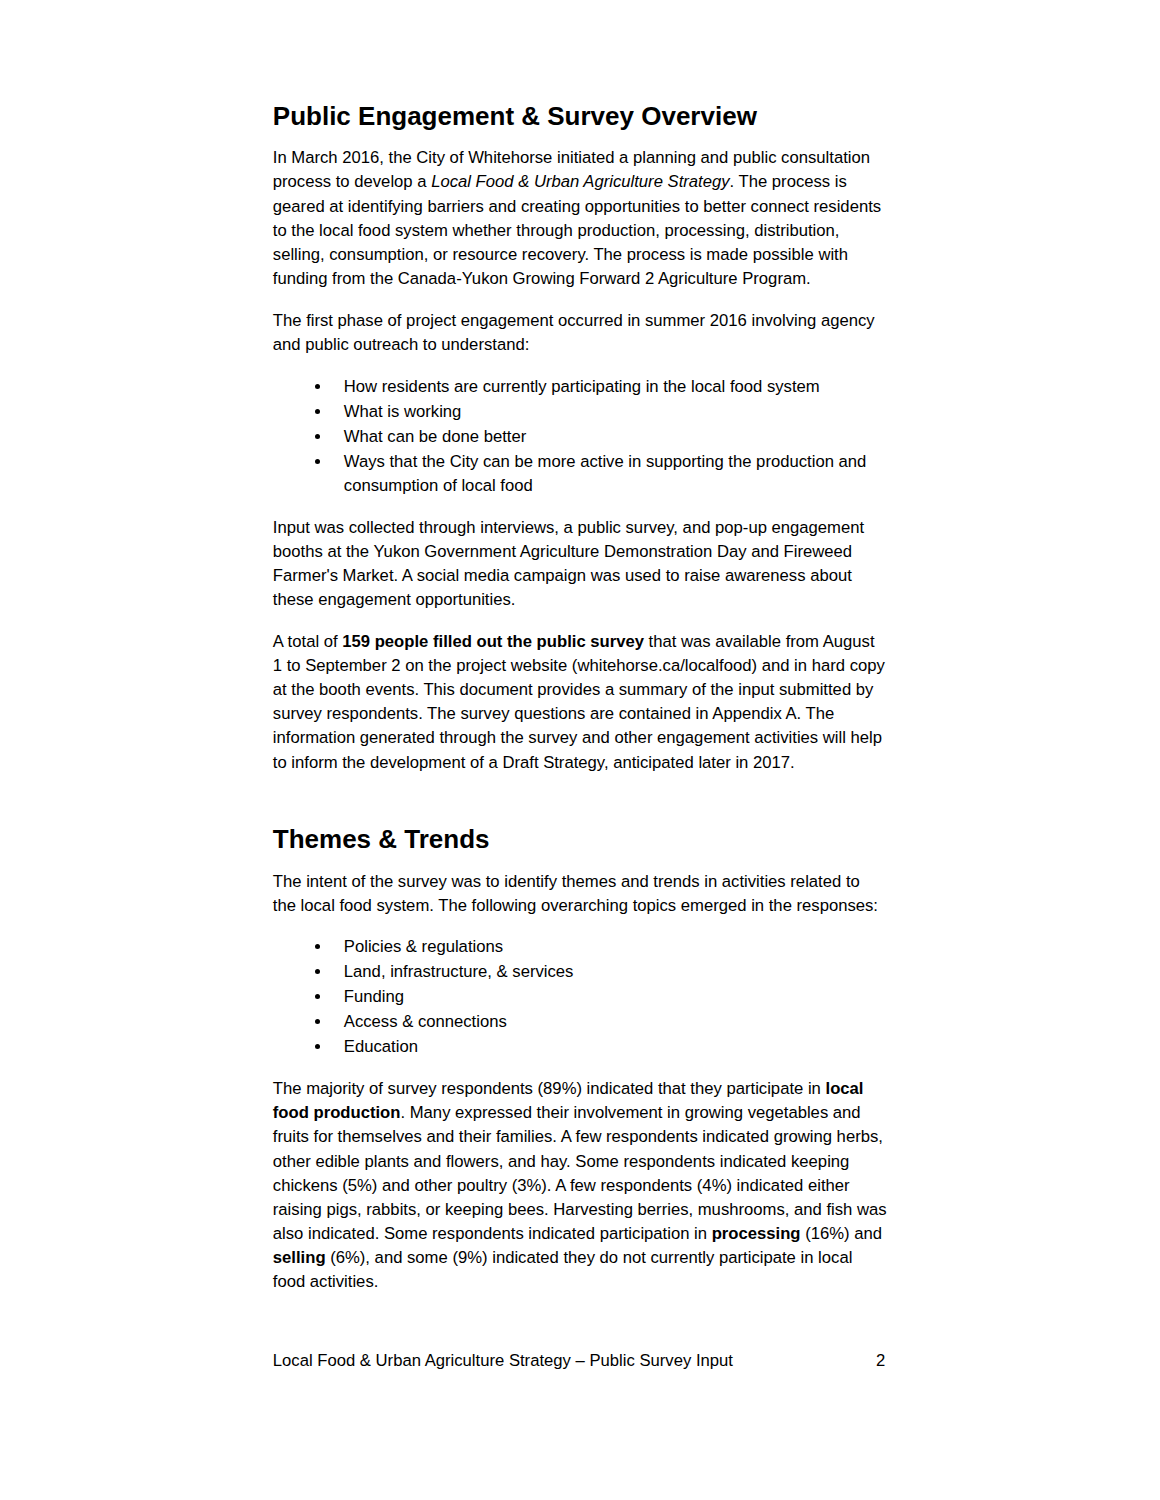Public Engagement & Survey Overview
In March 2016, the City of Whitehorse initiated a planning and public consultation process to develop a Local Food & Urban Agriculture Strategy. The process is geared at identifying barriers and creating opportunities to better connect residents to the local food system whether through production, processing, distribution, selling, consumption, or resource recovery. The process is made possible with funding from the Canada-Yukon Growing Forward 2 Agriculture Program.
The first phase of project engagement occurred in summer 2016 involving agency and public outreach to understand:
How residents are currently participating in the local food system
What is working
What can be done better
Ways that the City can be more active in supporting the production and consumption of local food
Input was collected through interviews, a public survey, and pop-up engagement booths at the Yukon Government Agriculture Demonstration Day and Fireweed Farmer's Market. A social media campaign was used to raise awareness about these engagement opportunities.
A total of 159 people filled out the public survey that was available from August 1 to September 2 on the project website (whitehorse.ca/localfood) and in hard copy at the booth events. This document provides a summary of the input submitted by survey respondents. The survey questions are contained in Appendix A. The information generated through the survey and other engagement activities will help to inform the development of a Draft Strategy, anticipated later in 2017.
Themes & Trends
The intent of the survey was to identify themes and trends in activities related to the local food system. The following overarching topics emerged in the responses:
Policies & regulations
Land, infrastructure, & services
Funding
Access & connections
Education
The majority of survey respondents (89%) indicated that they participate in local food production. Many expressed their involvement in growing vegetables and fruits for themselves and their families. A few respondents indicated growing herbs, other edible plants and flowers, and hay. Some respondents indicated keeping chickens (5%) and other poultry (3%). A few respondents (4%) indicated either raising pigs, rabbits, or keeping bees. Harvesting berries, mushrooms, and fish was also indicated. Some respondents indicated participation in processing (16%) and selling (6%), and some (9%) indicated they do not currently participate in local food activities.
Local Food & Urban Agriculture Strategy – Public Survey Input 2